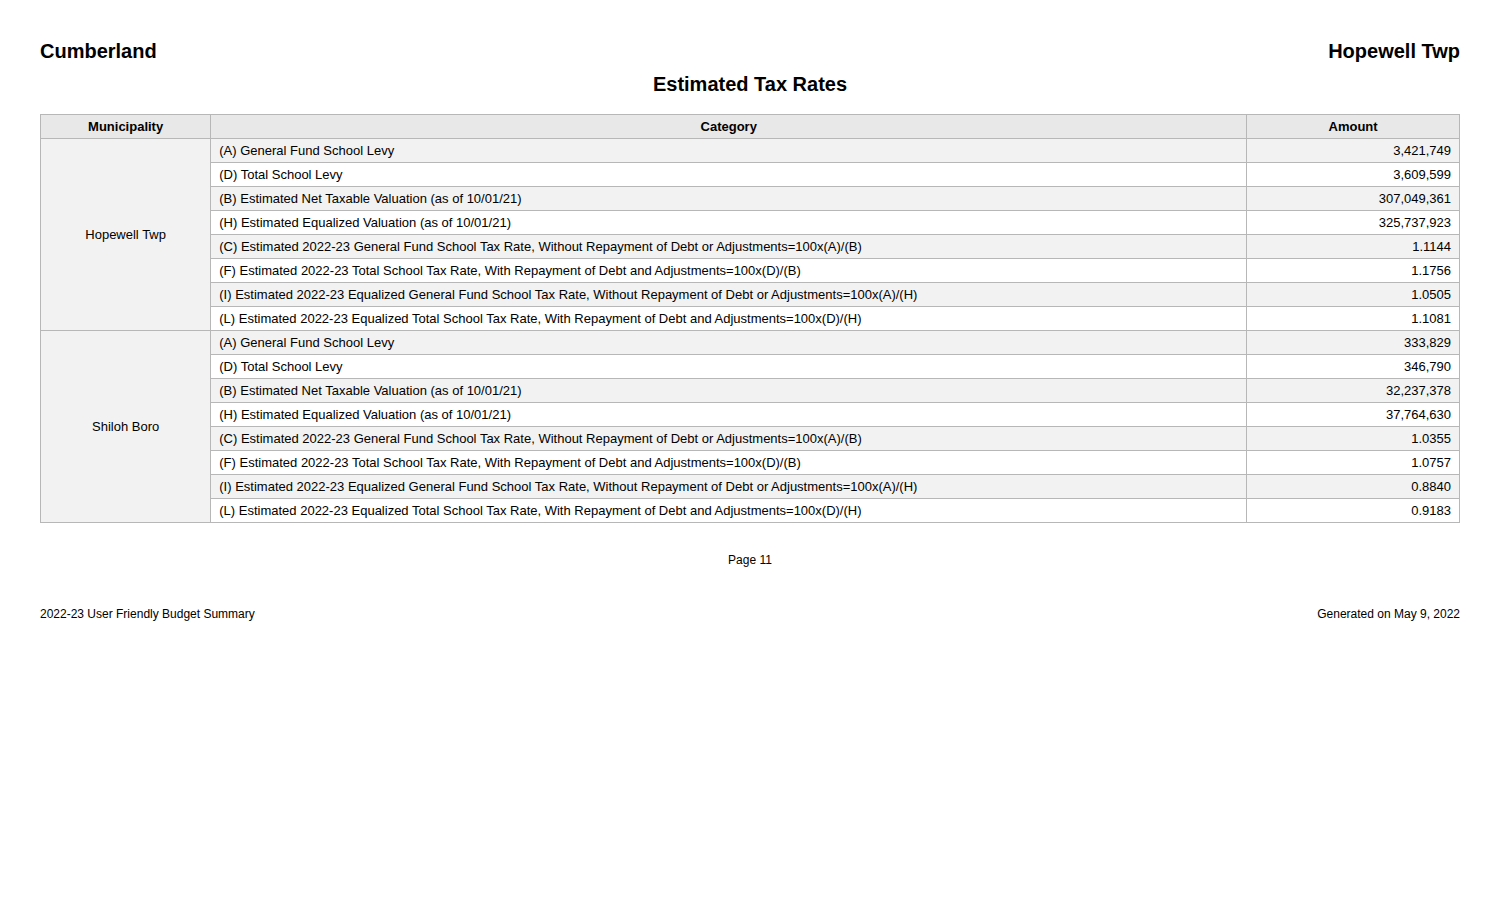Cumberland Hopewell Twp
Estimated Tax Rates
| Municipality | Category | Amount |
| --- | --- | --- |
| Hopewell Twp | (A) General Fund School Levy | 3,421,749 |
| (D) Total School Levy | 3,609,599 |
| (B) Estimated Net Taxable Valuation (as of 10/01/21) | 307,049,361 |
| (H) Estimated Equalized Valuation (as of 10/01/21) | 325,737,923 |
| (C) Estimated 2022-23 General Fund School Tax Rate, Without Repayment of Debt or Adjustments=100x(A)/(B) | 1.1144 |
| (F) Estimated 2022-23 Total School Tax Rate, With Repayment of Debt and Adjustments=100x(D)/(B) | 1.1756 |
| (I) Estimated 2022-23 Equalized General Fund School Tax Rate, Without Repayment of Debt or Adjustments=100x(A)/(H) | 1.0505 |
| (L) Estimated 2022-23 Equalized Total School Tax Rate, With Repayment of Debt and Adjustments=100x(D)/(H) | 1.1081 |
| Shiloh Boro | (A) General Fund School Levy | 333,829 |
| (D) Total School Levy | 346,790 |
| (B) Estimated Net Taxable Valuation (as of 10/01/21) | 32,237,378 |
| (H) Estimated Equalized Valuation (as of 10/01/21) | 37,764,630 |
| (C) Estimated 2022-23 General Fund School Tax Rate, Without Repayment of Debt or Adjustments=100x(A)/(B) | 1.0355 |
| (F) Estimated 2022-23 Total School Tax Rate, With Repayment of Debt and Adjustments=100x(D)/(B) | 1.0757 |
| (I) Estimated 2022-23 Equalized General Fund School Tax Rate, Without Repayment of Debt or Adjustments=100x(A)/(H) | 0.8840 |
| (L) Estimated 2022-23 Equalized Total School Tax Rate, With Repayment of Debt and Adjustments=100x(D)/(H) | 0.9183 |
Page 11
2022-23 User Friendly Budget Summary Generated on May 9, 2022